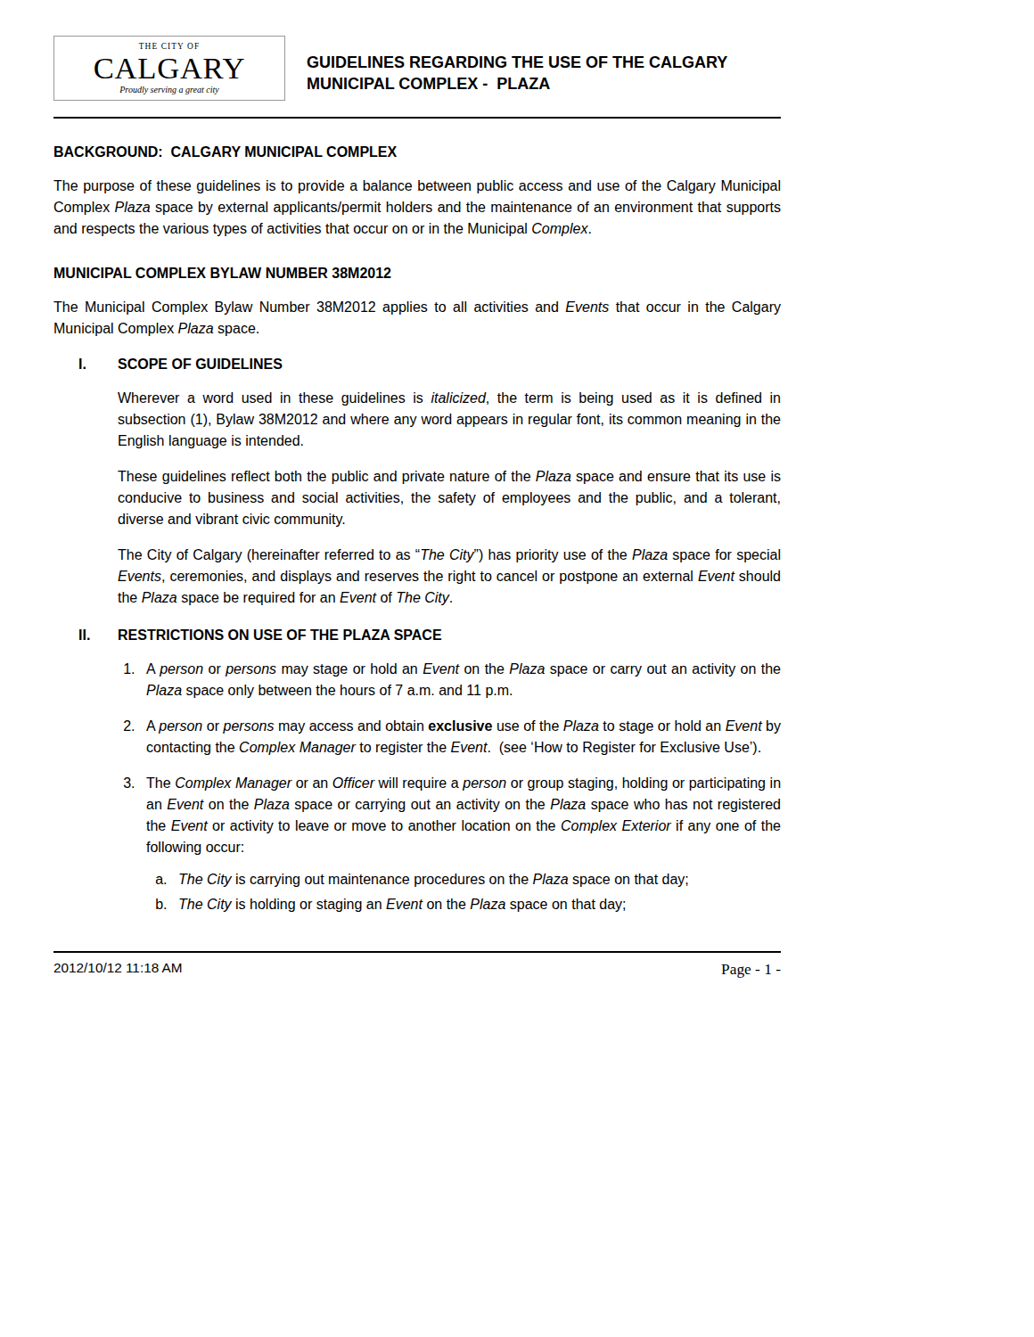The City of
CALGARY
Proudly serving a great city
Guidelines Regarding the Use of the Calgary Municipal Complex - Plaza
Background: Calgary Municipal Complex
The purpose of these guidelines is to provide a balance between public access and use of the Calgary Municipal Complex Plaza space by external applicants/permit holders and the maintenance of an environment that supports and respects the various types of activities that occur on or in the Municipal Complex.
Municipal Complex Bylaw Number 38M2012
The Municipal Complex Bylaw Number 38M2012 applies to all activities and Events that occur in the Calgary Municipal Complex Plaza space.
Scope of Guidelines
Wherever a word used in these guidelines is italicized, the term is being used as it is defined in subsection (1), Bylaw 38M2012 and where any word appears in regular font, its common meaning in the English language is intended.
These guidelines reflect both the public and private nature of the Plaza space and ensure that its use is conducive to business and social activities, the safety of employees and the public, and a tolerant, diverse and vibrant civic community.
The City of Calgary (hereinafter referred to as “The City”) has priority use of the Plaza space for special Events, ceremonies, and displays and reserves the right to cancel or postpone an external Event should the Plaza space be required for an Event of The City.
Restrictions on Use of the Plaza Space
A person or persons may stage or hold an Event on the Plaza space or carry out an activity on the Plaza space only between the hours of 7 a.m. and 11 p.m.
A person or persons may access and obtain exclusive use of the Plaza to stage or hold an Event by contacting the Complex Manager to register the Event. (see ‘How to Register for Exclusive Use’).
The Complex Manager or an Officer will require a person or group staging, holding or participating in an Event on the Plaza space or carrying out an activity on the Plaza space who has not registered the Event or activity to leave or move to another location on the Complex Exterior if any one of the following occur:
The City is carrying out maintenance procedures on the Plaza space on that day;
The City is holding or staging an Event on the Plaza space on that day;
2012/10/12 11:18 AM Page - 1 -